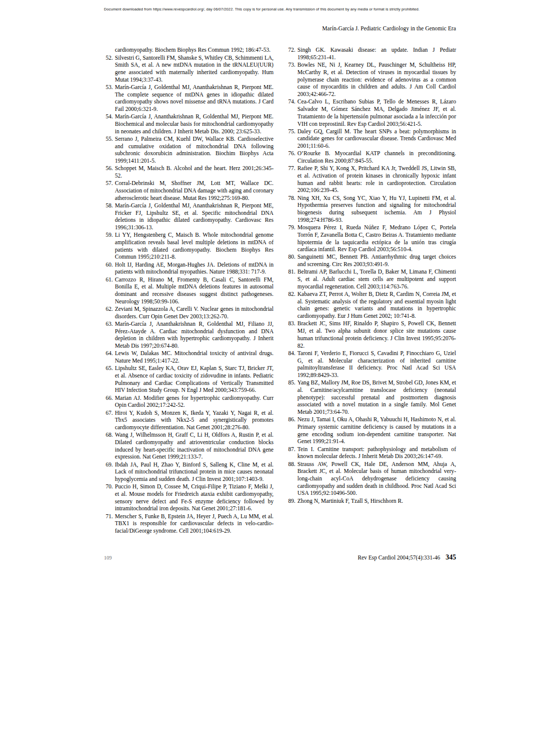Document downloaded from https://www.revespcardiol.org/, day 06/07/2022. This copy is for personal use. Any transmission of this document by any media or format is strictly prohibited.
Marín-García J. Pediatric Cardiology in the Genomic Era
cardiomyopathy. Biochem Biophys Res Commun 1992; 186:47-53.
52. Silvestri G, Santorelli FM, Shanske S, Whitley CB, Schimmenti LA, Smith SA, et al. A new mtDNA mutation in the tRNALEU(UUR) gene associated with maternally inherited cardiomyopathy. Hum Mutat 1994;3:37-43.
53. Marín-García J, Goldenthal MJ, Ananthakrishnan R, Pierpont ME. The complete sequence of mtDNA genes in idiopathic dilated cardiomyopathy shows novel missense and tRNA mutations. J Card Fail 2000;6:321-9.
54. Marín-García J, Ananthakrishnan R, Goldenthal MJ, Pierpont ME. Biochemical and molecular basis for mitochondrial cardiomyopathy in neonates and children. J Inherit Metab Dis. 2000; 23:625-33.
55. Serrano J, Palmeira CM, Kuehl DW, Wallace KB. Cardioselective and cumulative oxidation of mitochondrial DNA following subchronic doxorubicin administration. Biochim Biophys Acta 1999;1411:201-5.
56. Schoppet M, Maisch B. Alcohol and the heart. Herz 2001;26:345-52.
57. Corral-Debrinski M, Shoffner JM, Lott MT, Wallace DC. Association of mitochondrial DNA damage with aging and coronary atherosclerotic heart disease. Mutat Res 1992;275:169-80.
58. Marín-García J, Goldenthal MJ, Ananthakrishnan R, Pierpont ME, Fricker FJ, Lipshultz SE, et al. Specific mitochondrial DNA deletions in idiopathic dilated cardiomyopathy. Cardiovasc Res 1996;31:306-13.
59. Li YY, Hengstenberg C, Maisch B. Whole mitochondrial genome amplification reveals basal level multiple deletions in mtDNA of patients with dilated cardiomyopathy. Biochem Biophys Res Commun 1995;210:211-8.
60. Holt IJ, Harding AE, Morgan-Hughes JA. Deletions of mtDNA in patients with mitochondrial myopathies. Nature 1988;331: 717-9.
61. Carrozzo R, Hirano M, Fromenty B, Casali C, Santorelli FM, Bonilla E, et al. Multiple mtDNA deletions features in autosomal dominant and recessive diseases suggest distinct pathogeneses. Neurology 1998;50:99-106.
62. Zeviani M, Spinazzola A, Carelli V. Nuclear genes in mitochondrial disorders. Curr Opin Genet Dev 2003;13:262-70.
63. Marín-García J, Ananthakrishnan R, Goldenthal MJ, Filiano JJ, Pérez-Atayde A. Cardiac mitochondrial dysfunction and DNA depletion in children with hypertrophic cardiomyopathy. J Inherit Metab Dis 1997;20:674-80.
64. Lewis W, Dalakas MC. Mitochondrial toxicity of antiviral drugs. Nature Med 1995;1:417-22.
65. Lipshultz SE, Easley KA, Orav EJ, Kaplan S, Starc TJ, Bricker JT, et al. Absence of cardiac toxicity of zidovudine in infants. Pediatric Pulmonary and Cardiac Complications of Vertically Transmitted HIV Infection Study Group. N Engl J Med 2000;343:759-66.
66. Marian AJ. Modifier genes for hypertrophic cardiomyopathy. Curr Opin Cardiol 2002;17:242-52.
67. Hiroi Y, Kudoh S, Monzen K, Ikeda Y, Yazaki Y, Nagai R, et al. Tbx5 associates with Nkx2-5 and synergistically promotes cardiomyocyte differentiation. Nat Genet 2001;28:276-80.
68. Wang J, Wilhelmsson H, Graff C, Li H, Oldfors A, Rustin P, et al. Dilated cardiomyopathy and atrioventricular conduction blocks induced by heart-specific inactivation of mitochondrial DNA gene expression. Nat Genet 1999;21:133-7.
69. Ibdah JA, Paul H, Zhao Y, Binford S, Salleng K, Cline M, et al. Lack of mitochondrial trifunctional protein in mice causes neonatal hypoglycemia and sudden death. J Clin Invest 2001;107:1403-9.
70. Puccio H, Simon D, Cossee M, Criqui-Filipe P, Tiziano F, Melki J, et al. Mouse models for Friedreich ataxia exhibit cardiomyopathy, sensory nerve defect and Fe-S enzyme deficiency followed by intramitochondrial iron deposits. Nat Genet 2001;27:181-6.
71. Merscher S, Funke B, Epstein JA, Heyer J, Puech A, Lu MM, et al. TBX1 is responsible for cardiovascular defects in velo-cardio-facial/DiGeorge syndrome. Cell 2001;104:619-29.
72. Singh GK. Kawasaki disease: an update. Indian J Pediatr 1998;65:231-41.
73. Bowles NE, Ni J, Kearney DL, Pauschinger M, Schultheiss HP, McCarthy R, et al. Detection of viruses in myocardial tissues by polymerase chain reaction: evidence of adenovirus as a common cause of myocarditis in children and adults. J Am Coll Cardiol 2003;42:466-72.
74. Cea-Calvo L, Escribano Subias P, Tello de Menesses R, Lázaro Salvador M, Gómez Sánchez MA, Delgado Jiménez JF, et al. Tratamiento de la hipertensión pulmonar asociada a la infección por VIH con treprostinil. Rev Esp Cardiol 2003;56:421-5.
75. Daley GQ, Cargill M. The heart SNPs a beat: polymorphisms in candidate genes for cardiovascular disease. Trends Cardiovasc Med 2001;11:60-6.
76. O’Rourke B. Myocardial KATP channels in preconditioning. Circulation Res 2000;87:845-55.
77. Rafiee P, Shi Y, Kong X, Pritchard KA Jr, Tweddell JS, Litwin SB, et al. Activation of protein kinases in chronically hypoxic infant human and rabbit hearts: role in cardioprotection. Circulation 2002;106:239-45.
78. Ning XH, Xu CS, Song YC, Xiao Y, Hu YJ, Lupinetti FM, et al. Hypothermia preserves function and signaling for mitochondrial biogenesis during subsequent ischemia. Am J Physiol 1998;274:H786-93.
79. Mosquera Pérez I, Rueda Núñez F, Medrano López C, Portela Torrón F, Zavanella Botta C, Castro Beiras A. Tratamiento mediante hipotermia de la taquicardia ectópica de la unión tras cirugía cardíaca infantil. Rev Esp Cardiol 2003;56:510-4.
80. Sanguinetti MC, Bennett PB. Antiarrhythmic drug target choices and screening. Circ Res 2003;93:491-9.
81. Beltrami AP, Barlucchi L, Torella D, Baker M, Limana F, Chimenti S, et al. Adult cardiac stem cells are multipotent and support myocardial regeneration. Cell 2003;114:763-76.
82. Kabaeva ZT, Perrot A, Wolter B, Dietz R, Cardim N, Correia JM, et al. Systematic analysis of the regulatory and essential myosin light chain genes: genetic variants and mutations in hypertrophic cardiomyopathy. Eur J Hum Genet 2002; 10:741-8.
83. Brackett JC, Sims HF, Rinaldo P, Shapiro S, Powell CK, Bennett MJ, et al. Two alpha subunit donor splice site mutations cause human trifunctional protein deficiency. J Clin Invest 1995;95:2076-82.
84. Taroni F, Verderio E, Fiorucci S, Cavadini P, Finocchiaro G, Uziel G, et al. Molecular characterization of inherited carnitine palmitoyltransferase II deficiency. Proc Natl Acad Sci USA 1992;89:8429-33.
85. Yang BZ, Mallory JM, Roe DS, Brivet M, Strobel GD, Jones KM, et al. Carnitine/acylcarnitine translocase deficiency (neonatal phenotype): successful prenatal and postmortem diagnosis associated with a novel mutation in a single family. Mol Genet Metab 2001;73:64-70.
86. Nezu J, Tamai I, Oku A, Ohashi R, Yabuuchi H, Hashimoto N, et al. Primary systemic carnitine deficiency is caused by mutations in a gene encoding sodium ion-dependent carnitine transporter. Nat Genet 1999;21:91-4.
87. Tein I. Carnitine transport: pathophysiology and metabolism of known molecular defects. J Inherit Metab Dis 2003;26:147-69.
88. Strauss AW, Powell CK, Hale DE, Anderson MM, Ahuja A, Brackett JC, et al. Molecular basis of human mitochondrial very-long-chain acyl-CoA dehydrogenase deficiency causing cardiomyopathy and sudden death in childhood. Proc Natl Acad Sci USA 1995;92:10496-500.
89. Zhong N, Martiniuk F, Tzall S, Hirschhorn R.
109
Rev Esp Cardiol 2004;57(4):331-46 345